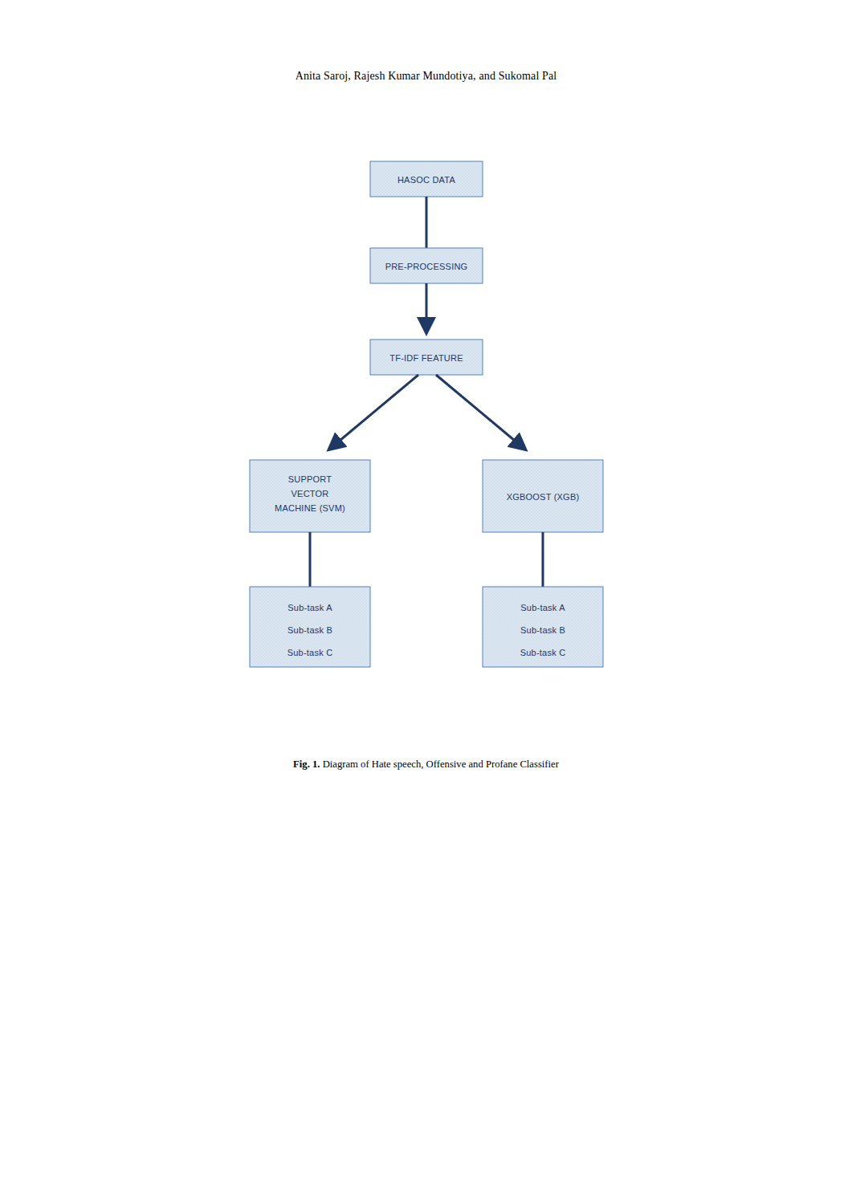Anita Saroj, Rajesh Kumar Mundotiya, and Sukomal Pal
HASOC DATA PRE-PROCESSING TF-IDF FEATURE SUPPORT VECTOR MACHINE (SVM) XGBOOST (XGB) Sub-task A Sub-task B Sub-task C Sub-task A Sub-task B Sub-task C
Fig. 1. Diagram of Hate speech, Offensive and Profane Classifier